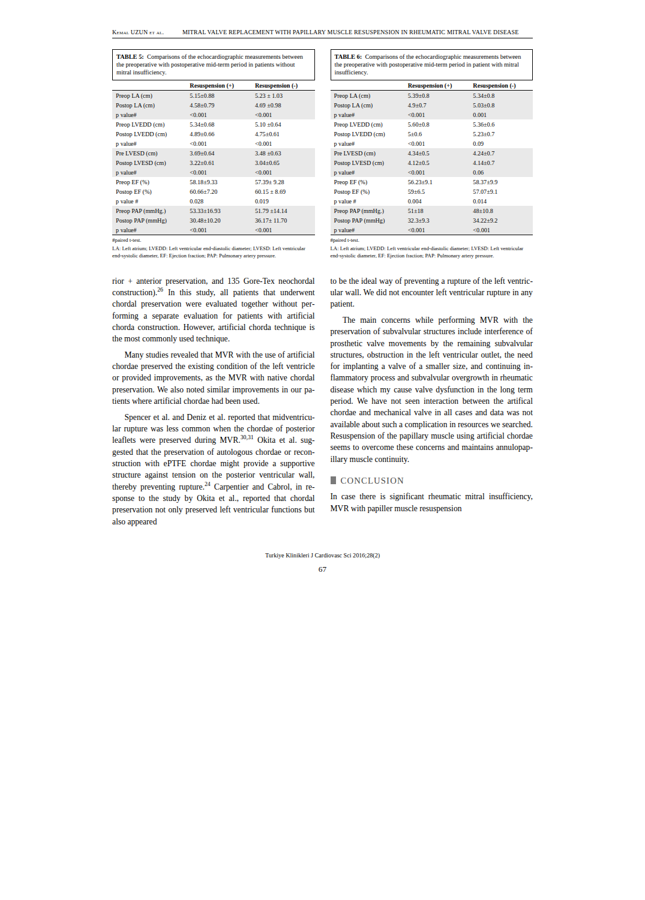Kemal UZUN et al. MITRAL VALVE REPLACEMENT WITH PAPILLARY MUSCLE RESUSPENSION IN RHEUMATIC MITRAL VALVE DISEASE
TABLE 5: Comparisons of the echocardiographic measurements between the preoperative with postoperative mid-term period in patients without mitral insufficiency.
| | Resuspension (+) | Resuspension (-) |
| --- | --- | --- |
| Preop LA (cm) | 5.15±0.88 | 5.23 ± 1.03 |
| Postop LA (cm) | 4.58±0.79 | 4.69 ±0.98 |
| p value# | <0.001 | <0.001 |
| Preop LVEDD (cm) | 5.34±0.68 | 5.10 ±0.64 |
| Postop LVEDD (cm) | 4.89±0.66 | 4.75±0.61 |
| p value# | <0.001 | <0.001 |
| Pre LVESD (cm) | 3.69±0.64 | 3.48 ±0.63 |
| Postop LVESD (cm) | 3.22±0.61 | 3.04±0.65 |
| p value# | <0.001 | <0.001 |
| Preop EF (%) | 58.18±9.33 | 57.39± 9.28 |
| Postop EF (%) | 60.66±7.20 | 60.15 ± 8.69 |
| p value # | 0.028 | 0.019 |
| Preop PAP (mmHg.) | 53.33±16.93 | 51.79 ±14.14 |
| Postop PAP (mmHg) | 30.48±10.20 | 36.17± 11.70 |
| p value# | <0.001 | <0.001 |
#paired t-test. LA: Left atrium; LVEDD: Left ventricular end-diastolic diameter; LVESD: Left ventricular end-systolic diameter, EF: Ejection fraction; PAP: Pulmonary artery pressure.
TABLE 6: Comparisons of the echocardiographic measurements between the preoperative with postoperative mid-term period in patient with mitral insufficiency.
| | Resuspension (+) | Resuspension (-) |
| --- | --- | --- |
| Preop LA (cm) | 5.39±0.8 | 5.34±0.8 |
| Postop LA (cm) | 4.9±0.7 | 5.03±0.8 |
| p value# | <0.001 | 0.001 |
| Preop LVEDD (cm) | 5.60±0.8 | 5.36±0.6 |
| Postop LVEDD (cm) | 5±0.6 | 5.23±0.7 |
| p value# | <0.001 | 0.09 |
| Pre LVESD (cm) | 4.34±0.5 | 4.24±0.7 |
| Postop LVESD (cm) | 4.12±0.5 | 4.14±0.7 |
| p value# | <0.001 | 0.06 |
| Preop EF (%) | 56.23±9.1 | 58.37±9.9 |
| Postop EF (%) | 59±6.5 | 57.07±9.1 |
| p value # | 0.004 | 0.014 |
| Preop PAP (mmHg.) | 51±18 | 48±10.8 |
| Postop PAP (mmHg) | 32.3±9.3 | 34.22±9.2 |
| p value# | <0.001 | <0.001 |
#paired t-test. LA: Left atrium; LVEDD: Left ventricular end-diastolic diameter; LVESD: Left ventricular end-systolic diameter, EF: Ejection fraction; PAP: Pulmonary artery pressure.
rior + anterior preservation, and 135 Gore-Tex neochordal construction).26 In this study, all patients that underwent chordal preservation were evaluated together without performing a separate evaluation for patients with artificial chorda construction. However, artificial chorda technique is the most commonly used technique.
Many studies revealed that MVR with the use of artificial chordae preserved the existing condition of the left ventricle or provided improvements, as the MVR with native chordal preservation. We also noted similar improvements in our patients where artificial chordae had been used.
Spencer et al. and Deniz et al. reported that midventricular rupture was less common when the chordae of posterior leaflets were preserved during MVR.30,31 Okita et al. suggested that the preservation of autologous chordae or reconstruction with ePTFE chordae might provide a supportive structure against tension on the posterior ventricular wall, thereby preventing rupture.24 Carpentier and Cabrol, in response to the study by Okita et al., reported that chordal preservation not only preserved left ventricular functions but also appeared
to be the ideal way of preventing a rupture of the left ventricular wall. We did not encounter left ventricular rupture in any patient.
The main concerns while performing MVR with the preservation of subvalvular structures include interference of prosthetic valve movements by the remaining subvalvular structures, obstruction in the left ventricular outlet, the need for implanting a valve of a smaller size, and continuing inflammatory process and subvalvular overgrowth in rheumatic disease which my cause valve dysfunction in the long term period. We have not seen interaction between the artifical chordae and mechanical valve in all cases and data was not available about such a complication in resources we searched. Resuspension of the papillary muscle using artificial chordae seems to overcome these concerns and maintains annulopapillary muscle continuity.
CONCLUSION
In case there is significant rheumatic mitral insufficiency, MVR with papiller muscle resuspension
Turkiye Klinikleri J Cardiovasc Sci 2016;28(2)
67